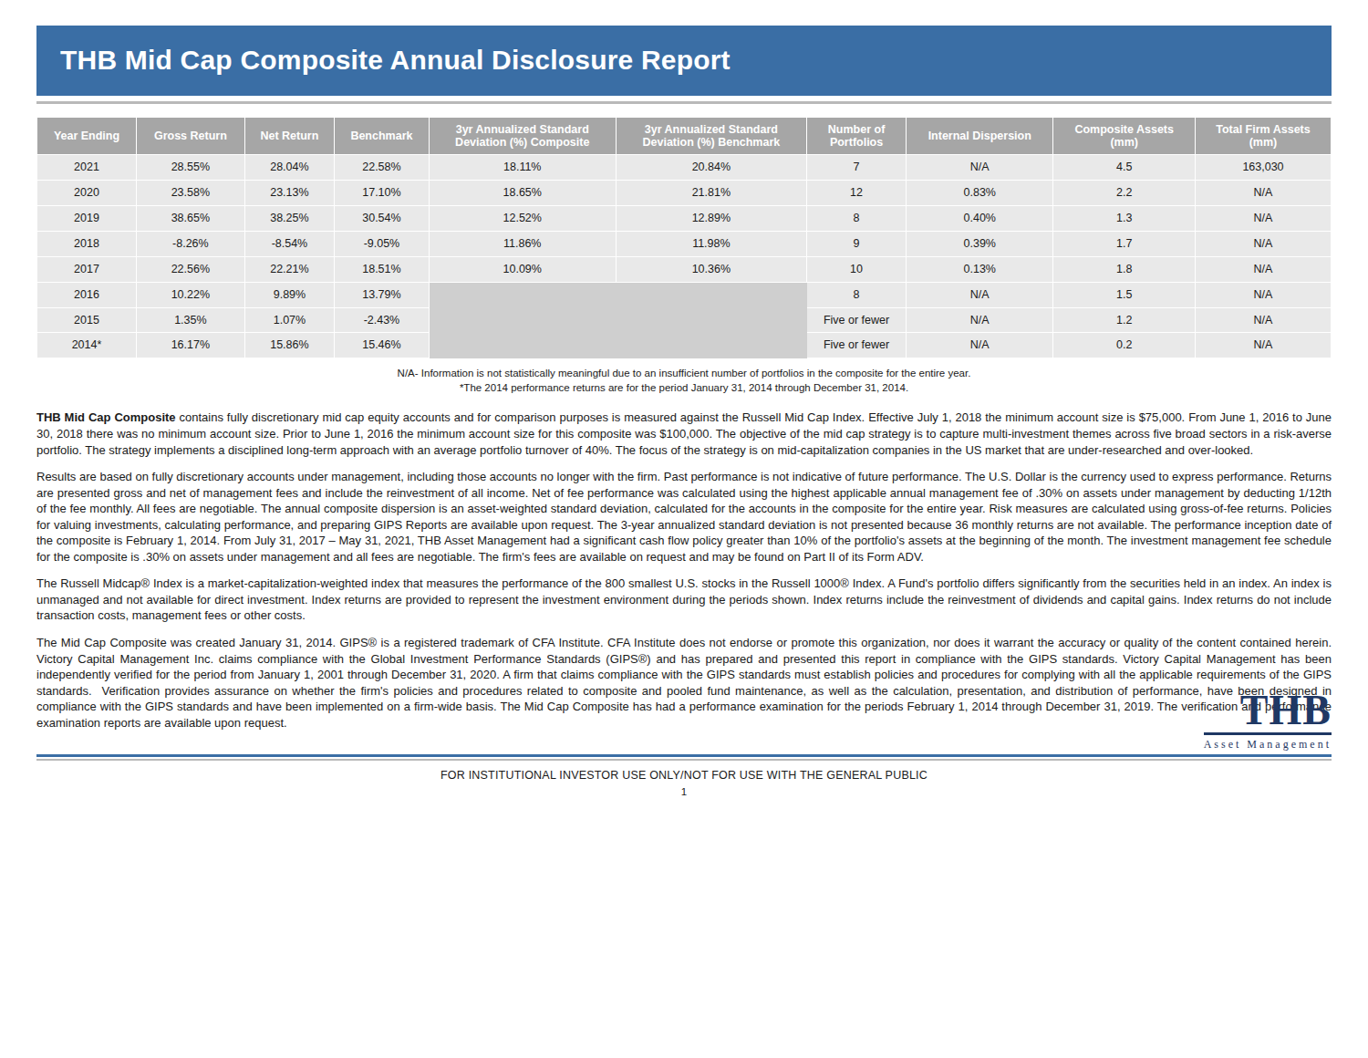THB Mid Cap Composite Annual Disclosure Report
| Year Ending | Gross Return | Net Return | Benchmark | 3yr Annualized Standard Deviation (%) Composite | 3yr Annualized Standard Deviation (%) Benchmark | Number of Portfolios | Internal Dispersion | Composite Assets (mm) | Total Firm Assets (mm) |
| --- | --- | --- | --- | --- | --- | --- | --- | --- | --- |
| 2021 | 28.55% | 28.04% | 22.58% | 18.11% | 20.84% | 7 | N/A | 4.5 | 163,030 |
| 2020 | 23.58% | 23.13% | 17.10% | 18.65% | 21.81% | 12 | 0.83% | 2.2 | N/A |
| 2019 | 38.65% | 38.25% | 30.54% | 12.52% | 12.89% | 8 | 0.40% | 1.3 | N/A |
| 2018 | -8.26% | -8.54% | -9.05% | 11.86% | 11.98% | 9 | 0.39% | 1.7 | N/A |
| 2017 | 22.56% | 22.21% | 18.51% | 10.09% | 10.36% | 10 | 0.13% | 1.8 | N/A |
| 2016 | 10.22% | 9.89% | 13.79% | | | 8 | N/A | 1.5 | N/A |
| 2015 | 1.35% | 1.07% | -2.43% | | | Five or fewer | N/A | 1.2 | N/A |
| 2014* | 16.17% | 15.86% | 15.46% | | | Five or fewer | N/A | 0.2 | N/A |
N/A- Information is not statistically meaningful due to an insufficient number of portfolios in the composite for the entire year.
*The 2014 performance returns are for the period January 31, 2014 through December 31, 2014.
THB Mid Cap Composite contains fully discretionary mid cap equity accounts and for comparison purposes is measured against the Russell Mid Cap Index. Effective July 1, 2018 the minimum account size is $75,000. From June 1, 2016 to June 30, 2018 there was no minimum account size. Prior to June 1, 2016 the minimum account size for this composite was $100,000. The objective of the mid cap strategy is to capture multi-investment themes across five broad sectors in a risk-averse portfolio. The strategy implements a disciplined long-term approach with an average portfolio turnover of 40%. The focus of the strategy is on mid-capitalization companies in the US market that are under-researched and over-looked.
Results are based on fully discretionary accounts under management, including those accounts no longer with the firm. Past performance is not indicative of future performance. The U.S. Dollar is the currency used to express performance. Returns are presented gross and net of management fees and include the reinvestment of all income. Net of fee performance was calculated using the highest applicable annual management fee of .30% on assets under management by deducting 1/12th of the fee monthly. All fees are negotiable. The annual composite dispersion is an asset-weighted standard deviation, calculated for the accounts in the composite for the entire year. Risk measures are calculated using gross-of-fee returns. Policies for valuing investments, calculating performance, and preparing GIPS Reports are available upon request. The 3-year annualized standard deviation is not presented because 36 monthly returns are not available. The performance inception date of the composite is February 1, 2014. From July 31, 2017 – May 31, 2021, THB Asset Management had a significant cash flow policy greater than 10% of the portfolio's assets at the beginning of the month. The investment management fee schedule for the composite is .30% on assets under management and all fees are negotiable. The firm's fees are available on request and may be found on Part II of its Form ADV.
The Russell Midcap® Index is a market-capitalization-weighted index that measures the performance of the 800 smallest U.S. stocks in the Russell 1000® Index. A Fund's portfolio differs significantly from the securities held in an index. An index is unmanaged and not available for direct investment. Index returns are provided to represent the investment environment during the periods shown. Index returns include the reinvestment of dividends and capital gains. Index returns do not include transaction costs, management fees or other costs.
The Mid Cap Composite was created January 31, 2014. GIPS® is a registered trademark of CFA Institute. CFA Institute does not endorse or promote this organization, nor does it warrant the accuracy or quality of the content contained herein. Victory Capital Management Inc. claims compliance with the Global Investment Performance Standards (GIPS®) and has prepared and presented this report in compliance with the GIPS standards. Victory Capital Management has been independently verified for the period from January 1, 2001 through December 31, 2020. A firm that claims compliance with the GIPS standards must establish policies and procedures for complying with all the applicable requirements of the GIPS standards. Verification provides assurance on whether the firm's policies and procedures related to composite and pooled fund maintenance, as well as the calculation, presentation, and distribution of performance, have been designed in compliance with the GIPS standards and have been implemented on a firm-wide basis. The Mid Cap Composite has had a performance examination for the periods February 1, 2014 through December 31, 2019. The verification and performance examination reports are available upon request.
THB
Asset Management
FOR INSTITUTIONAL INVESTOR USE ONLY/NOT FOR USE WITH THE GENERAL PUBLIC
1